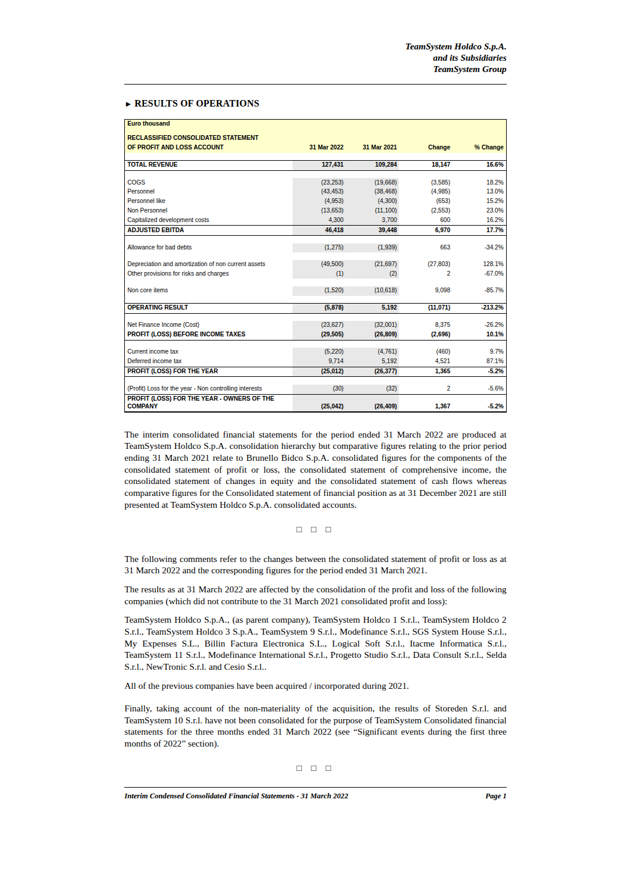TeamSystem Holdco S.p.A.
and its Subsidiaries
TeamSystem Group
RESULTS OF OPERATIONS
| Euro thousand | | | | |
| RECLASSIFIED CONSOLIDATED STATEMENT | | | | |
| OF PROFIT AND LOSS ACCOUNT | 31 Mar 2022 | 31 Mar 2021 | Change | % Change |
| TOTAL REVENUE | 127,431 | 109,284 | 18,147 | 16.6% |
| COGS | (23,253) | (19,668) | (3,585) | 18.2% |
| Personnel | (43,453) | (38,468) | (4,985) | 13.0% |
| Personnel like | (4,953) | (4,300) | (653) | 15.2% |
| Non Personnel | (13,653) | (11,100) | (2,553) | 23.0% |
| Capitalized development costs | 4,300 | 3,700 | 600 | 16.2% |
| ADJUSTED EBITDA | 46,418 | 39,448 | 6,970 | 17.7% |
| Allowance for bad debts | (1,275) | (1,939) | 663 | -34.2% |
| Depreciation and amortization of non current assets | (49,500) | (21,697) | (27,803) | 128.1% |
| Other provisions for risks and charges | (1) | (2) | 2 | -67.0% |
| Non core items | (1,520) | (10,618) | 9,098 | -85.7% |
| OPERATING RESULT | (5,878) | 5,192 | (11,071) | -213.2% |
| Net Finance Income (Cost) | (23,627) | (32,001) | 8,375 | -26.2% |
| PROFIT (LOSS) BEFORE INCOME TAXES | (29,505) | (26,809) | (2,696) | 10.1% |
| Current income tax | (5,220) | (4,761) | (460) | 9.7% |
| Deferred income tax | 9,714 | 5,192 | 4,521 | 87.1% |
| PROFIT (LOSS) FOR THE YEAR | (25,012) | (26,377) | 1,365 | -5.2% |
| (Profit) Loss for the year - Non controlling interests | (30) | (32) | 2 | -5.6% |
| PROFIT (LOSS) FOR THE YEAR - OWNERS OF THE COMPANY | (25,042) | (26,409) | 1,367 | -5.2% |
The interim consolidated financial statements for the period ended 31 March 2022 are produced at TeamSystem Holdco S.p.A. consolidation hierarchy but comparative figures relating to the prior period ending 31 March 2021 relate to Brunello Bidco S.p.A. consolidated figures for the components of the consolidated statement of profit or loss, the consolidated statement of comprehensive income, the consolidated statement of changes in equity and the consolidated statement of cash flows whereas comparative figures for the Consolidated statement of financial position as at 31 December 2021 are still presented at TeamSystem Holdco S.p.A. consolidated accounts.
□ □ □
The following comments refer to the changes between the consolidated statement of profit or loss as at 31 March 2022 and the corresponding figures for the period ended 31 March 2021.
The results as at 31 March 2022 are affected by the consolidation of the profit and loss of the following companies (which did not contribute to the 31 March 2021 consolidated profit and loss):
TeamSystem Holdco S.p.A., (as parent company), TeamSystem Holdco 1 S.r.l., TeamSystem Holdco 2 S.r.l., TeamSystem Holdco 3 S.p.A., TeamSystem 9 S.r.l., Modefinance S.r.l., SGS System House S.r.l., My Expenses S.L., Billin Factura Electronica S.L., Logical Soft S.r.l., Itacme Informatica S.r.l., TeamSystem 11 S.r.l., Modefinance International S.r.l., Progetto Studio S.r.l., Data Consult S.r.l., Selda S.r.l., NewTronic S.r.l. and Cesio S.r.l..
All of the previous companies have been acquired / incorporated during 2021.
Finally, taking account of the non-materiality of the acquisition, the results of Storeden S.r.l. and TeamSystem 10 S.r.l. have not been consolidated for the purpose of TeamSystem Consolidated financial statements for the three months ended 31 March 2022 (see “Significant events during the first three months of 2022” section).
□ □ □
Interim Condensed Consolidated Financial Statements - 31 March 2022 Page 1